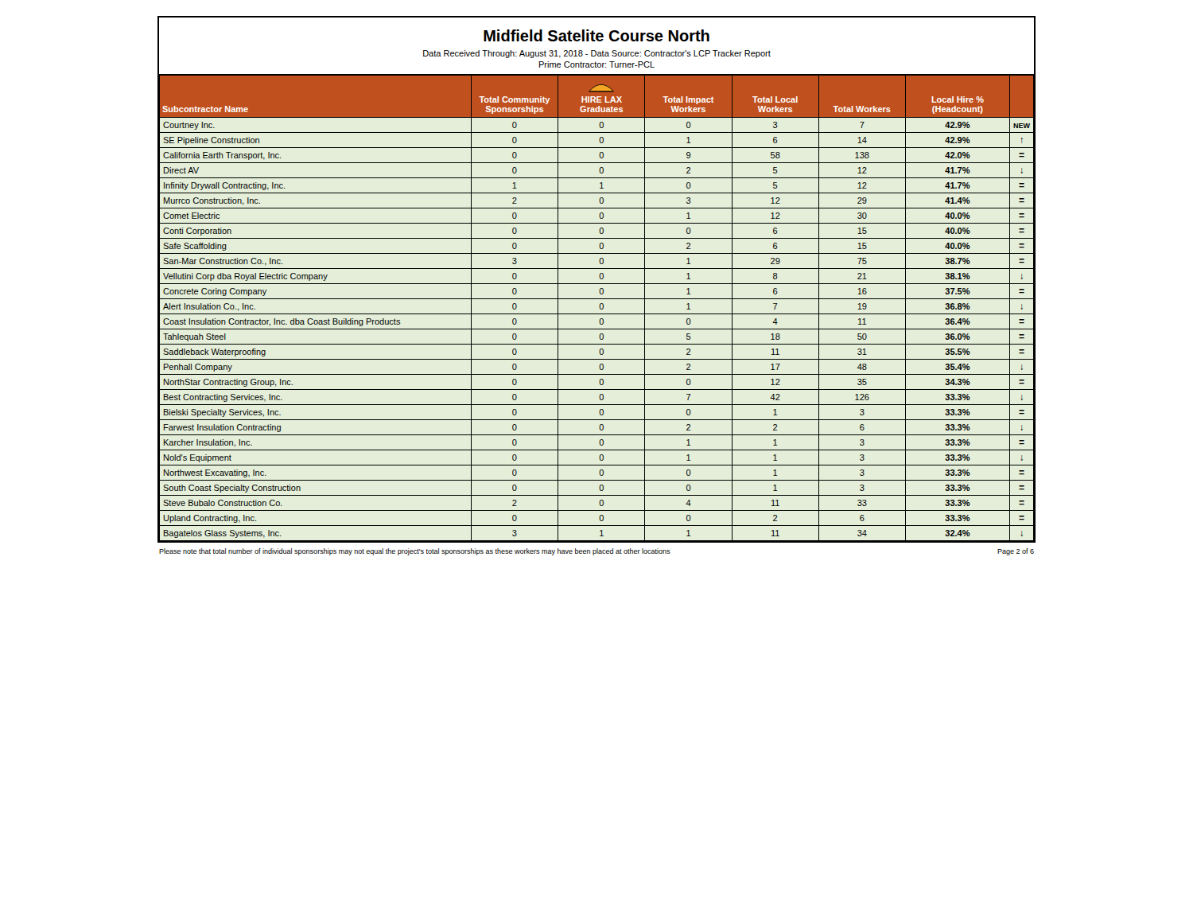Midfield Satelite Course North
Data Received Through: August 31, 2018 - Data Source: Contractor's LCP Tracker Report
Prime Contractor: Turner-PCL
| Subcontractor Name | Total Community Sponsorships | HIRE LAX Graduates | Total Impact Workers | Total Local Workers | Total Workers | Local Hire % (Headcount) | |
| --- | --- | --- | --- | --- | --- | --- | --- |
| Courtney Inc. | 0 | 0 | 0 | 3 | 7 | 42.9% | NEW |
| SE Pipeline Construction | 0 | 0 | 1 | 6 | 14 | 42.9% | ↑ |
| California Earth Transport, Inc. | 0 | 0 | 9 | 58 | 138 | 42.0% | = |
| Direct AV | 0 | 0 | 2 | 5 | 12 | 41.7% | ↓ |
| Infinity Drywall Contracting, Inc. | 1 | 1 | 0 | 5 | 12 | 41.7% | = |
| Murrco Construction, Inc. | 2 | 0 | 3 | 12 | 29 | 41.4% | = |
| Comet Electric | 0 | 0 | 1 | 12 | 30 | 40.0% | = |
| Conti Corporation | 0 | 0 | 0 | 6 | 15 | 40.0% | = |
| Safe Scaffolding | 0 | 0 | 2 | 6 | 15 | 40.0% | = |
| San-Mar Construction Co., Inc. | 3 | 0 | 1 | 29 | 75 | 38.7% | = |
| Vellutini Corp dba Royal Electric Company | 0 | 0 | 1 | 8 | 21 | 38.1% | ↓ |
| Concrete Coring Company | 0 | 0 | 1 | 6 | 16 | 37.5% | = |
| Alert Insulation Co., Inc. | 0 | 0 | 1 | 7 | 19 | 36.8% | ↓ |
| Coast Insulation Contractor, Inc. dba Coast Building Products | 0 | 0 | 0 | 4 | 11 | 36.4% | = |
| Tahlequah Steel | 0 | 0 | 5 | 18 | 50 | 36.0% | = |
| Saddleback Waterproofing | 0 | 0 | 2 | 11 | 31 | 35.5% | = |
| Penhall Company | 0 | 0 | 2 | 17 | 48 | 35.4% | ↓ |
| NorthStar Contracting Group, Inc. | 0 | 0 | 0 | 12 | 35 | 34.3% | = |
| Best Contracting Services, Inc. | 0 | 0 | 7 | 42 | 126 | 33.3% | ↓ |
| Bielski Specialty Services, Inc. | 0 | 0 | 0 | 1 | 3 | 33.3% | = |
| Farwest Insulation Contracting | 0 | 0 | 2 | 2 | 6 | 33.3% | ↓ |
| Karcher Insulation, Inc. | 0 | 0 | 1 | 1 | 3 | 33.3% | = |
| Nold's Equipment | 0 | 0 | 1 | 1 | 3 | 33.3% | ↓ |
| Northwest Excavating, Inc. | 0 | 0 | 0 | 1 | 3 | 33.3% | = |
| South Coast Specialty Construction | 0 | 0 | 0 | 1 | 3 | 33.3% | = |
| Steve Bubalo Construction Co. | 2 | 0 | 4 | 11 | 33 | 33.3% | = |
| Upland Contracting, Inc. | 0 | 0 | 0 | 2 | 6 | 33.3% | = |
| Bagatelos Glass Systems, Inc. | 3 | 1 | 1 | 11 | 34 | 32.4% | ↓ |
Please note that total number of individual sponsorships may not equal the project's total sponsorships as these workers may have been placed at other locations Page 2 of 6